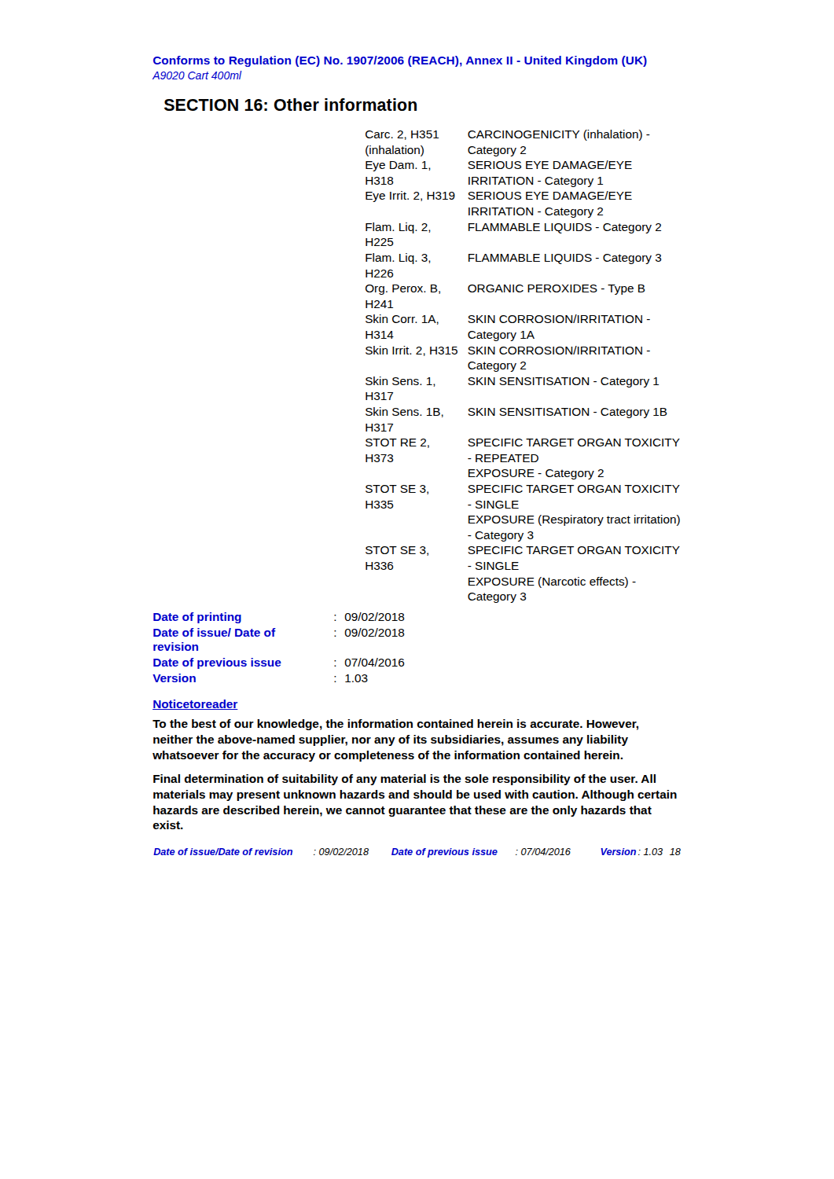Conforms to Regulation (EC) No. 1907/2006 (REACH), Annex II - United Kingdom (UK)
A9020 Cart 400ml
SECTION 16: Other information
| Carc. 2, H351 (inhalation) | CARCINOGENICITY (inhalation) - Category 2 |
| Eye Dam. 1, H318 | SERIOUS EYE DAMAGE/EYE IRRITATION - Category 1 |
| Eye Irrit. 2, H319 | SERIOUS EYE DAMAGE/EYE IRRITATION - Category 2 |
| Flam. Liq. 2, H225 | FLAMMABLE LIQUIDS - Category 2 |
| Flam. Liq. 3, H226 | FLAMMABLE LIQUIDS - Category 3 |
| Org. Perox. B, H241 | ORGANIC PEROXIDES - Type B |
| Skin Corr. 1A, H314 | SKIN CORROSION/IRRITATION - Category 1A |
| Skin Irrit. 2, H315 | SKIN CORROSION/IRRITATION - Category 2 |
| Skin Sens. 1, H317 | SKIN SENSITISATION - Category 1 |
| Skin Sens. 1B, H317 | SKIN SENSITISATION - Category 1B |
| STOT RE 2, H373 | SPECIFIC TARGET ORGAN TOXICITY - REPEATED EXPOSURE - Category 2 |
| STOT SE 3, H335 | SPECIFIC TARGET ORGAN TOXICITY - SINGLE EXPOSURE (Respiratory tract irritation) - Category 3 |
| STOT SE 3, H336 | SPECIFIC TARGET ORGAN TOXICITY - SINGLE EXPOSURE (Narcotic effects) - Category 3 |
| Date of printing | : | 09/02/2018 |
| Date of issue/ Date of revision | : | 09/02/2018 |
| Date of previous issue | : | 07/04/2016 |
| Version | : | 1.03 |
Noticetoreader
To the best of our knowledge, the information contained herein is accurate. However, neither the above-named supplier, nor any of its subsidiaries, assumes any liability whatsoever for the accuracy or completeness of the information contained herein.
Final determination of suitability of any material is the sole responsibility of the user. All materials may present unknown hazards and should be used with caution. Although certain hazards are described herein, we cannot guarantee that these are the only hazards that exist.
| Date of issue/Date of revision | : 09/02/2018 | Date of previous issue | : 07/04/2016 | Version | : 1.03 | 18 |